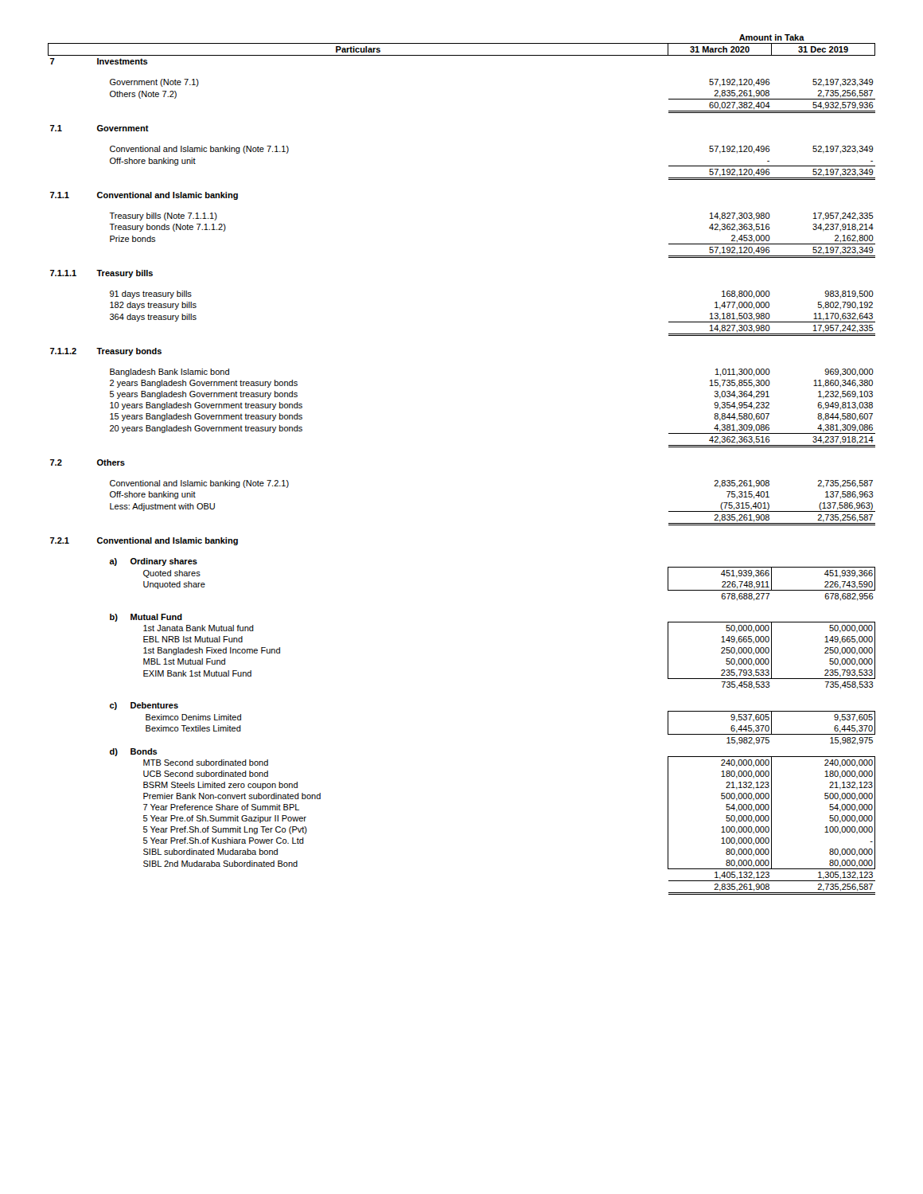| | Amount in Taka |
| Particulars | 31 March 2020 | 31 Dec 2019 |
| 7 | Investments | | |
| | Government (Note 7.1) | 57,192,120,496 | 52,197,323,349 |
| | Others (Note 7.2) | 2,835,261,908 | 2,735,256,587 |
| | | 60,027,382,404 | 54,932,579,936 |
| 7.1 | Government | | |
| | Conventional and Islamic banking (Note 7.1.1) | 57,192,120,496 | 52,197,323,349 |
| | Off-shore banking unit | - | - |
| | | 57,192,120,496 | 52,197,323,349 |
| 7.1.1 | Conventional and Islamic banking | | |
| | Treasury bills (Note 7.1.1.1) | 14,827,303,980 | 17,957,242,335 |
| | Treasury bonds (Note 7.1.1.2) | 42,362,363,516 | 34,237,918,214 |
| | Prize bonds | 2,453,000 | 2,162,800 |
| | | 57,192,120,496 | 52,197,323,349 |
| 7.1.1.1 | Treasury bills | | |
| | 91 days treasury bills | 168,800,000 | 983,819,500 |
| | 182 days treasury bills | 1,477,000,000 | 5,802,790,192 |
| | 364 days treasury bills | 13,181,503,980 | 11,170,632,643 |
| | | 14,827,303,980 | 17,957,242,335 |
| 7.1.1.2 | Treasury bonds | | |
| | Bangladesh Bank Islamic bond | 1,011,300,000 | 969,300,000 |
| | 2 years Bangladesh Government treasury bonds | 15,735,855,300 | 11,860,346,380 |
| | 5 years Bangladesh Government treasury bonds | 3,034,364,291 | 1,232,569,103 |
| | 10 years Bangladesh Government treasury bonds | 9,354,954,232 | 6,949,813,038 |
| | 15 years Bangladesh Government treasury bonds | 8,844,580,607 | 8,844,580,607 |
| | 20 years Bangladesh Government treasury bonds | 4,381,309,086 | 4,381,309,086 |
| | | 42,362,363,516 | 34,237,918,214 |
| 7.2 | Others | | |
| | Conventional and Islamic banking (Note 7.2.1) | 2,835,261,908 | 2,735,256,587 |
| | Off-shore banking unit | 75,315,401 | 137,586,963 |
| | Less: Adjustment with OBU | (75,315,401) | (137,586,963) |
| | | 2,835,261,908 | 2,735,256,587 |
| 7.2.1 | Conventional and Islamic banking | | |
| | a) | Ordinary shares | | |
| | | Quoted shares | 451,939,366 | 451,939,366 |
| | | Unquoted share | 226,748,911 | 226,743,590 |
| | | | 678,688,277 | 678,682,956 |
| | b) | Mutual Fund | | |
| | | 1st Janata Bank Mutual fund | 50,000,000 | 50,000,000 |
| | | EBL NRB Ist Mutual Fund | 149,665,000 | 149,665,000 |
| | | 1st Bangladesh Fixed Income Fund | 250,000,000 | 250,000,000 |
| | | MBL 1st Mutual Fund | 50,000,000 | 50,000,000 |
| | | EXIM Bank 1st Mutual Fund | 235,793,533 | 235,793,533 |
| | | | 735,458,533 | 735,458,533 |
| | c) | Debentures | | |
| | | Beximco Denims Limited | 9,537,605 | 9,537,605 |
| | | Beximco Textiles Limited | 6,445,370 | 6,445,370 |
| | | | 15,982,975 | 15,982,975 |
| | d) | Bonds | | |
| | | MTB Second subordinated bond | 240,000,000 | 240,000,000 |
| | | UCB Second subordinated bond | 180,000,000 | 180,000,000 |
| | | BSRM Steels Limited zero coupon bond | 21,132,123 | 21,132,123 |
| | | Premier Bank Non-convert subordinated bond | 500,000,000 | 500,000,000 |
| | | 7 Year Preference Share of Summit BPL | 54,000,000 | 54,000,000 |
| | | 5 Year Pre.of Sh.Summit Gazipur II Power | 50,000,000 | 50,000,000 |
| | | 5 Year Pref.Sh.of Summit Lng Ter Co (Pvt) | 100,000,000 | 100,000,000 |
| | | 5 Year Pref.Sh.of Kushiara Power Co. Ltd | 100,000,000 | - |
| | | SIBL subordinated Mudaraba bond | 80,000,000 | 80,000,000 |
| | | SIBL 2nd Mudaraba Subordinated Bond | 80,000,000 | 80,000,000 |
| | | | 1,405,132,123 | 1,305,132,123 |
| | | | 2,835,261,908 | 2,735,256,587 |